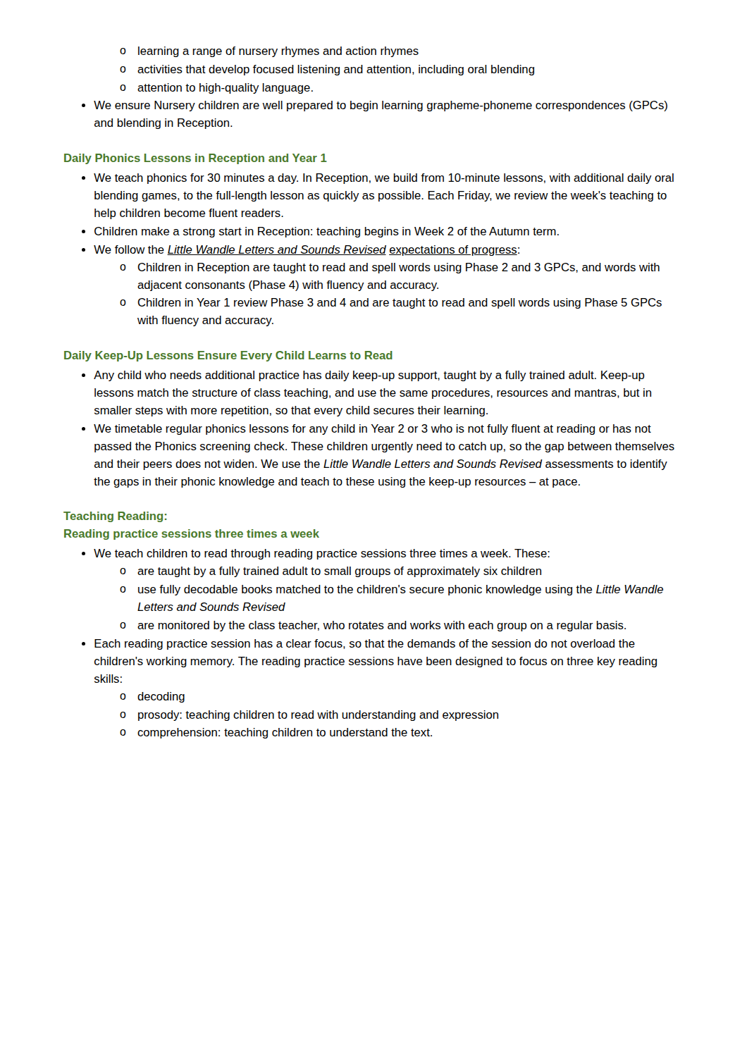learning a range of nursery rhymes and action rhymes
activities that develop focused listening and attention, including oral blending
attention to high-quality language.
We ensure Nursery children are well prepared to begin learning grapheme-phoneme correspondences (GPCs) and blending in Reception.
Daily Phonics Lessons in Reception and Year 1
We teach phonics for 30 minutes a day. In Reception, we build from 10-minute lessons, with additional daily oral blending games, to the full-length lesson as quickly as possible. Each Friday, we review the week's teaching to help children become fluent readers.
Children make a strong start in Reception: teaching begins in Week 2 of the Autumn term.
We follow the Little Wandle Letters and Sounds Revised expectations of progress:
Children in Reception are taught to read and spell words using Phase 2 and 3 GPCs, and words with adjacent consonants (Phase 4) with fluency and accuracy.
Children in Year 1 review Phase 3 and 4 and are taught to read and spell words using Phase 5 GPCs with fluency and accuracy.
Daily Keep-Up Lessons Ensure Every Child Learns to Read
Any child who needs additional practice has daily keep-up support, taught by a fully trained adult. Keep-up lessons match the structure of class teaching, and use the same procedures, resources and mantras, but in smaller steps with more repetition, so that every child secures their learning.
We timetable regular phonics lessons for any child in Year 2 or 3 who is not fully fluent at reading or has not passed the Phonics screening check. These children urgently need to catch up, so the gap between themselves and their peers does not widen. We use the Little Wandle Letters and Sounds Revised assessments to identify the gaps in their phonic knowledge and teach to these using the keep-up resources – at pace.
Teaching Reading:
Reading practice sessions three times a week
We teach children to read through reading practice sessions three times a week. These:
are taught by a fully trained adult to small groups of approximately six children
use fully decodable books matched to the children's secure phonic knowledge using the Little Wandle Letters and Sounds Revised
are monitored by the class teacher, who rotates and works with each group on a regular basis.
Each reading practice session has a clear focus, so that the demands of the session do not overload the children's working memory. The reading practice sessions have been designed to focus on three key reading skills:
decoding
prosody: teaching children to read with understanding and expression
comprehension: teaching children to understand the text.